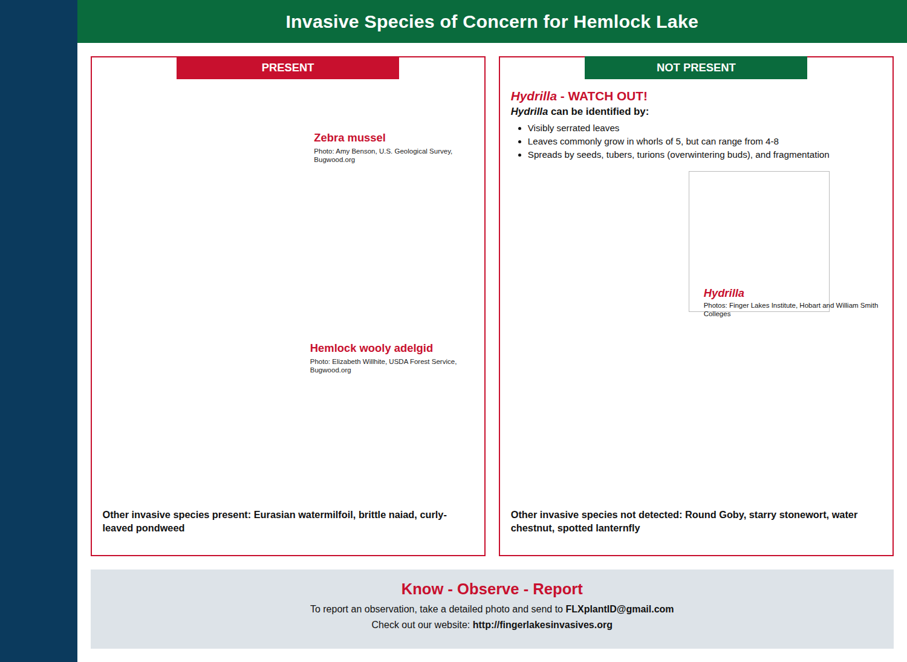Invasive Species of Concern for Hemlock Lake
PRESENT
Zebra mussel
Photo: Amy Benson, U.S. Geological Survey, Bugwood.org
Hemlock wooly adelgid
Photo: Elizabeth Willhite, USDA Forest Service, Bugwood.org
Other invasive species present: Eurasian watermilfoil, brittle naiad, curly-leaved pondweed
NOT PRESENT
Hydrilla - WATCH OUT!
Hydrilla can be identified by:
Visibly serrated leaves
Leaves commonly grow in whorls of 5, but can range from 4-8
Spreads by seeds, tubers, turions (overwintering buds), and fragmentation
Hydrilla
Photos: Finger Lakes Institute, Hobart and William Smith Colleges
Other invasive species not detected: Round Goby, starry stonewort, water chestnut, spotted lanternfly
Know - Observe - Report
To report an observation, take a detailed photo and send to FLXplantID@gmail.com
Check out our website: http://fingerlakesinvasives.org